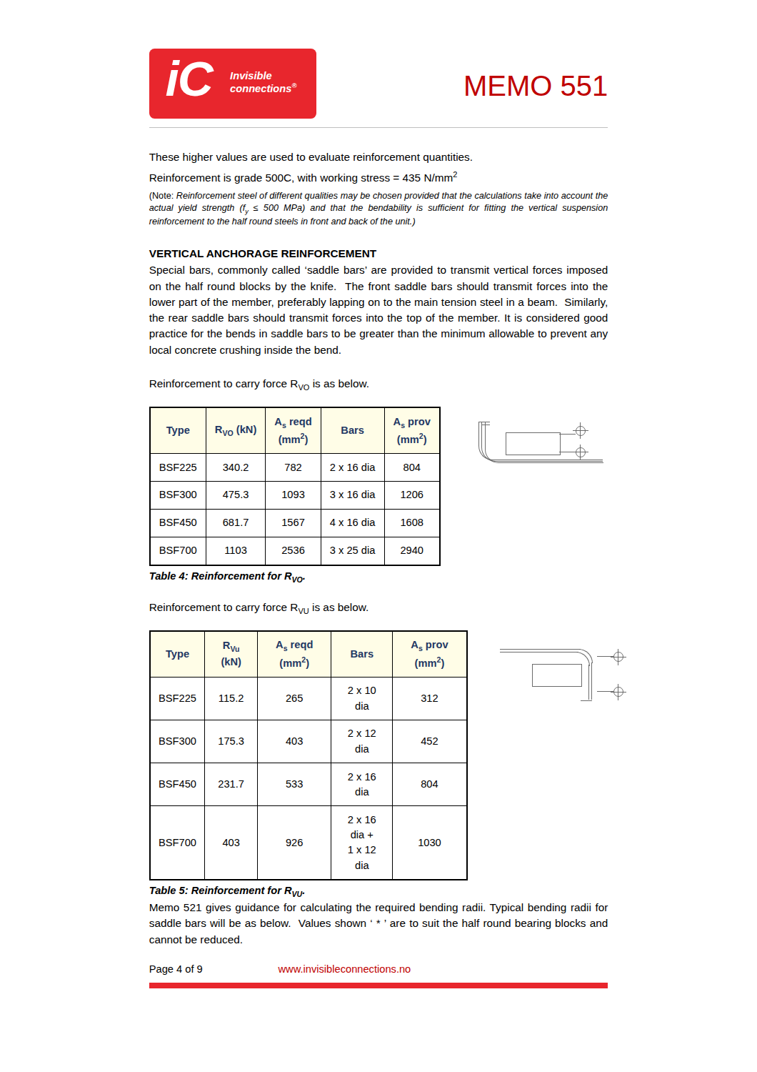iC
Invisible
connections®
MEMO 551
These higher values are used to evaluate reinforcement quantities.
Reinforcement is grade 500C, with working stress = 435 N/mm2
(Note: Reinforcement steel of different qualities may be chosen provided that the calculations take into account the actual yield strength (fy ≤ 500 MPa) and that the bendability is sufficient for fitting the vertical suspension reinforcement to the half round steels in front and back of the unit.)
Vertical anchorage reinforcement
Special bars, commonly called ‘saddle bars’ are provided to transmit vertical forces imposed on the half round blocks by the knife. The front saddle bars should transmit forces into the lower part of the member, preferably lapping on to the main tension steel in a beam. Similarly, the rear saddle bars should transmit forces into the top of the member. It is considered good practice for the bends in saddle bars to be greater than the minimum allowable to prevent any local concrete crushing inside the bend.
Reinforcement to carry force RVO is as below.
| Type | R VO (kN) | A s reqd (mm 2 ) | Bars | A s prov (mm 2 ) |
| --- | --- | --- | --- | --- |
| BSF225 | 340.2 | 782 | 2 x 16 dia | 804 |
| BSF300 | 475.3 | 1093 | 3 x 16 dia | 1206 |
| BSF450 | 681.7 | 1567 | 4 x 16 dia | 1608 |
| BSF700 | 1103 | 2536 | 3 x 25 dia | 2940 |
Table 4: Reinforcement for RVO.
Reinforcement to carry force RVU is as below.
| Type | R Vu (kN) | A s reqd (mm 2 ) | Bars | A s prov (mm 2 ) |
| --- | --- | --- | --- | --- |
| BSF225 | 115.2 | 265 | 2 x 10 dia | 312 |
| BSF300 | 175.3 | 403 | 2 x 12 dia | 452 |
| BSF450 | 231.7 | 533 | 2 x 16 dia | 804 |
| BSF700 | 403 | 926 | 2 x 16 dia + 1 x 12 dia | 1030 |
Table 5: Reinforcement for RVU.
Memo 521 gives guidance for calculating the required bending radii. Typical bending radii for saddle bars will be as below. Values shown ‘ * ’ are to suit the half round bearing blocks and cannot be reduced.
Page 4 of 9 www.invisibleconnections.no